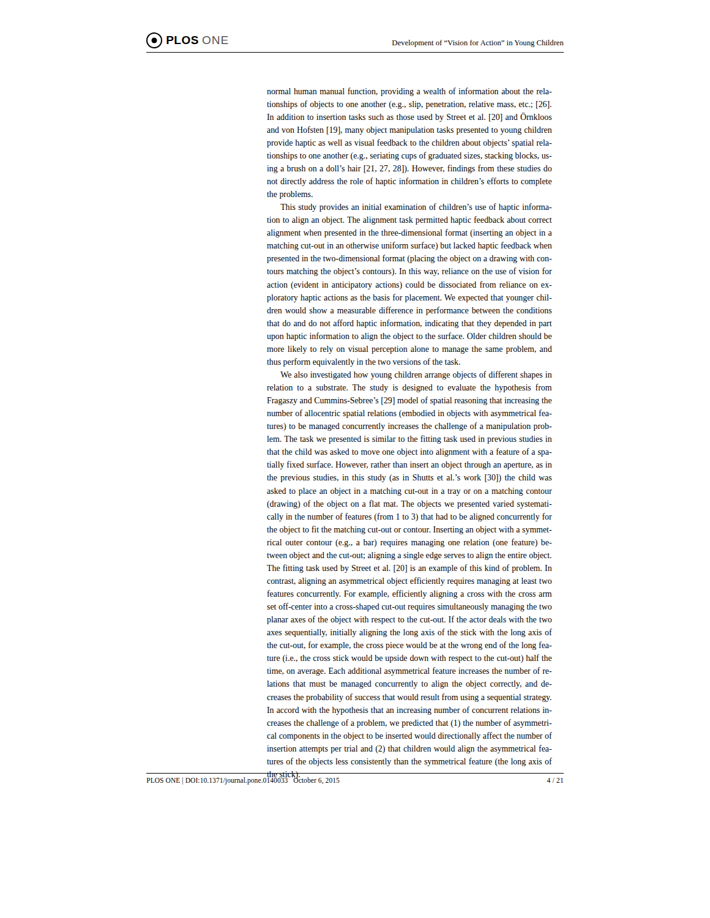PLOS ONE
Development of “Vision for Action” in Young Children
normal human manual function, providing a wealth of information about the relationships of objects to one another (e.g., slip, penetration, relative mass, etc.; [26]. In addition to insertion tasks such as those used by Street et al. [20] and Örnkloos and von Hofsten [19], many object manipulation tasks presented to young children provide haptic as well as visual feedback to the children about objects’ spatial relationships to one another (e.g., seriating cups of graduated sizes, stacking blocks, using a brush on a doll’s hair [21, 27, 28]). However, findings from these studies do not directly address the role of haptic information in children’s efforts to complete the problems.
This study provides an initial examination of children’s use of haptic information to align an object. The alignment task permitted haptic feedback about correct alignment when presented in the three-dimensional format (inserting an object in a matching cut-out in an otherwise uniform surface) but lacked haptic feedback when presented in the two-dimensional format (placing the object on a drawing with contours matching the object’s contours). In this way, reliance on the use of vision for action (evident in anticipatory actions) could be dissociated from reliance on exploratory haptic actions as the basis for placement. We expected that younger children would show a measurable difference in performance between the conditions that do and do not afford haptic information, indicating that they depended in part upon haptic information to align the object to the surface. Older children should be more likely to rely on visual perception alone to manage the same problem, and thus perform equivalently in the two versions of the task.
We also investigated how young children arrange objects of different shapes in relation to a substrate. The study is designed to evaluate the hypothesis from Fragaszy and Cummins-Sebree’s [29] model of spatial reasoning that increasing the number of allocentric spatial relations (embodied in objects with asymmetrical features) to be managed concurrently increases the challenge of a manipulation problem. The task we presented is similar to the fitting task used in previous studies in that the child was asked to move one object into alignment with a feature of a spatially fixed surface. However, rather than insert an object through an aperture, as in the previous studies, in this study (as in Shutts et al.’s work [30]) the child was asked to place an object in a matching cut-out in a tray or on a matching contour (drawing) of the object on a flat mat. The objects we presented varied systematically in the number of features (from 1 to 3) that had to be aligned concurrently for the object to fit the matching cut-out or contour. Inserting an object with a symmetrical outer contour (e.g., a bar) requires managing one relation (one feature) between object and the cut-out; aligning a single edge serves to align the entire object. The fitting task used by Street et al. [20] is an example of this kind of problem. In contrast, aligning an asymmetrical object efficiently requires managing at least two features concurrently. For example, efficiently aligning a cross with the cross arm set off-center into a cross-shaped cut-out requires simultaneously managing the two planar axes of the object with respect to the cut-out. If the actor deals with the two axes sequentially, initially aligning the long axis of the stick with the long axis of the cut-out, for example, the cross piece would be at the wrong end of the long feature (i.e., the cross stick would be upside down with respect to the cut-out) half the time, on average. Each additional asymmetrical feature increases the number of relations that must be managed concurrently to align the object correctly, and decreases the probability of success that would result from using a sequential strategy. In accord with the hypothesis that an increasing number of concurrent relations increases the challenge of a problem, we predicted that (1) the number of asymmetrical components in the object to be inserted would directionally affect the number of insertion attempts per trial and (2) that children would align the asymmetrical features of the objects less consistently than the symmetrical feature (the long axis of the stick).
PLOS ONE | DOI:10.1371/journal.pone.0140033 October 6, 2015
4 / 21